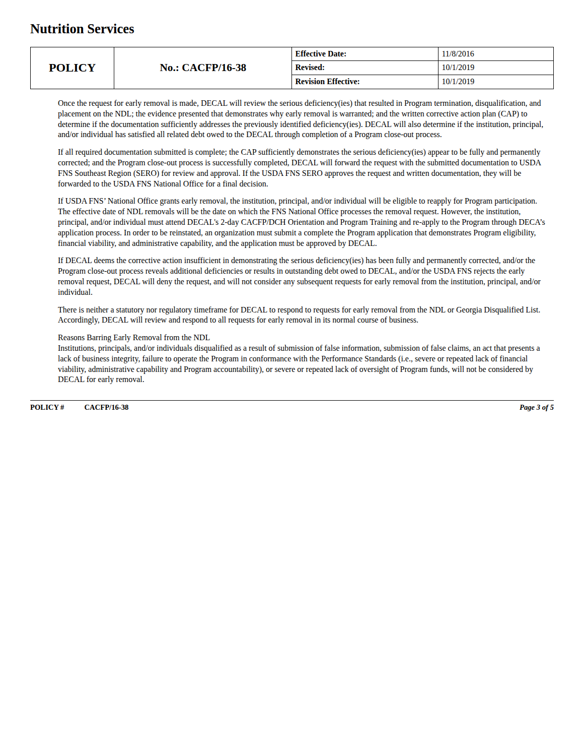Nutrition Services
| POLICY | No.: CACFP/16-38 | Effective Date: | 11/8/2016 |
| Revised: | 10/1/2019 |
| Revision Effective: | 10/1/2019 |
Once the request for early removal is made, DECAL will review the serious deficiency(ies) that resulted in Program termination, disqualification, and placement on the NDL; the evidence presented that demonstrates why early removal is warranted; and the written corrective action plan (CAP) to determine if the documentation sufficiently addresses the previously identified deficiency(ies). DECAL will also determine if the institution, principal, and/or individual has satisfied all related debt owed to the DECAL through completion of a Program close-out process.
If all required documentation submitted is complete; the CAP sufficiently demonstrates the serious deficiency(ies) appear to be fully and permanently corrected; and the Program close-out process is successfully completed, DECAL will forward the request with the submitted documentation to USDA FNS Southeast Region (SERO) for review and approval. If the USDA FNS SERO approves the request and written documentation, they will be forwarded to the USDA FNS National Office for a final decision.
If USDA FNS’ National Office grants early removal, the institution, principal, and/or individual will be eligible to reapply for Program participation. The effective date of NDL removals will be the date on which the FNS National Office processes the removal request. However, the institution, principal, and/or individual must attend DECAL's 2-day CACFP/DCH Orientation and Program Training and re-apply to the Program through DECA’s application process. In order to be reinstated, an organization must submit a complete the Program application that demonstrates Program eligibility, financial viability, and administrative capability, and the application must be approved by DECAL.
If DECAL deems the corrective action insufficient in demonstrating the serious deficiency(ies) has been fully and permanently corrected, and/or the Program close-out process reveals additional deficiencies or results in outstanding debt owed to DECAL, and/or the USDA FNS rejects the early removal request, DECAL will deny the request, and will not consider any subsequent requests for early removal from the institution, principal, and/or individual.
There is neither a statutory nor regulatory timeframe for DECAL to respond to requests for early removal from the NDL or Georgia Disqualified List. Accordingly, DECAL will review and respond to all requests for early removal in its normal course of business.
Reasons Barring Early Removal from the NDL
Institutions, principals, and/or individuals disqualified as a result of submission of false information, submission of false claims, an act that presents a lack of business integrity, failure to operate the Program in conformance with the Performance Standards (i.e., severe or repeated lack of financial viability, administrative capability and Program accountability), or severe or repeated lack of oversight of Program funds, will not be considered by DECAL for early removal.
POLICY # CACFP/16-38
Page 3 of 5